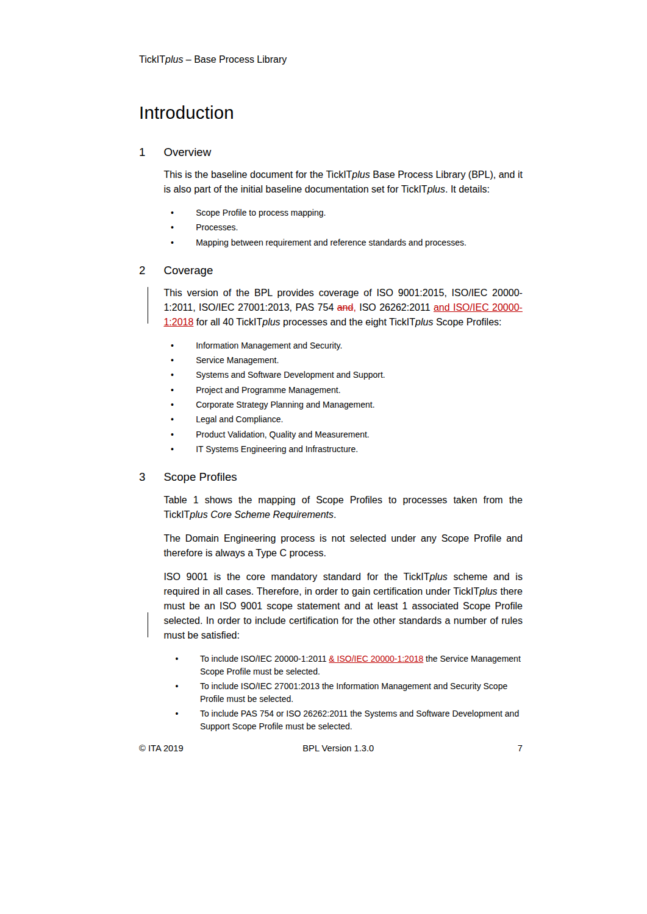TickITplus – Base Process Library
Introduction
1
Overview
This is the baseline document for the TickITplus Base Process Library (BPL), and it is also part of the initial baseline documentation set for TickITplus. It details:
Scope Profile to process mapping.
Processes.
Mapping between requirement and reference standards and processes.
2
Coverage
This version of the BPL provides coverage of ISO 9001:2015, ISO/IEC 20000-1:2011, ISO/IEC 27001:2013, PAS 754 and, ISO 26262:2011 and ISO/IEC 20000-1:2018 for all 40 TickITplus processes and the eight TickITplus Scope Profiles:
Information Management and Security.
Service Management.
Systems and Software Development and Support.
Project and Programme Management.
Corporate Strategy Planning and Management.
Legal and Compliance.
Product Validation, Quality and Measurement.
IT Systems Engineering and Infrastructure.
3
Scope Profiles
Table 1 shows the mapping of Scope Profiles to processes taken from the TickITplus Core Scheme Requirements.
The Domain Engineering process is not selected under any Scope Profile and therefore is always a Type C process.
ISO 9001 is the core mandatory standard for the TickITplus scheme and is required in all cases. Therefore, in order to gain certification under TickITplus there must be an ISO 9001 scope statement and at least 1 associated Scope Profile selected. In order to include certification for the other standards a number of rules must be satisfied:
To include ISO/IEC 20000-1:2011 & ISO/IEC 20000-1:2018 the Service Management Scope Profile must be selected.
To include ISO/IEC 27001:2013 the Information Management and Security Scope Profile must be selected.
To include PAS 754 or ISO 26262:2011 the Systems and Software Development and Support Scope Profile must be selected.
© ITA 2019
BPL Version 1.3.0
7